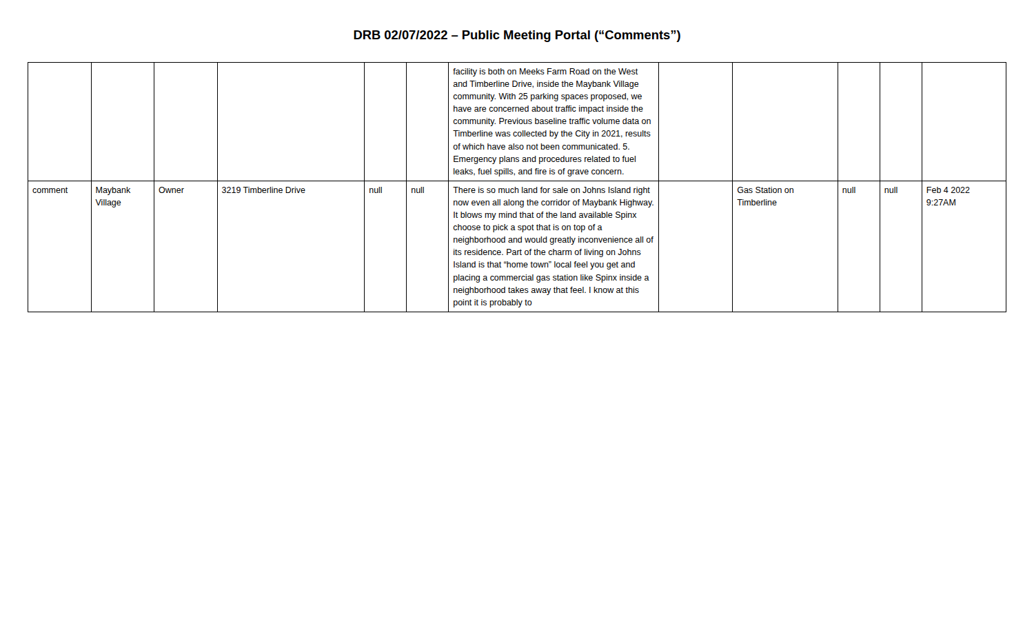DRB 02/07/2022 – Public Meeting Portal (“Comments”)
| | | | | | | facility is both on Meeks Farm Road on the West and Timberline Drive, inside the Maybank Village community. With 25 parking spaces proposed, we have are concerned about traffic impact inside the community. Previous baseline traffic volume data on Timberline was collected by the City in 2021, results of which have also not been communicated. 5. Emergency plans and procedures related to fuel leaks, fuel spills, and fire is of grave concern. | | | | | |
| comment | Maybank Village | Owner | 3219 Timberline Drive | null | null | There is so much land for sale on Johns Island right now even all along the corridor of Maybank Highway. It blows my mind that of the land available Spinx choose to pick a spot that is on top of a neighborhood and would greatly inconvenience all of its residence. Part of the charm of living on Johns Island is that “home town” local feel you get and placing a commercial gas station like Spinx inside a neighborhood takes away that feel. I know at this point it is probably to | | Gas Station on Timberline | null | null | Feb 4 2022 9:27AM |